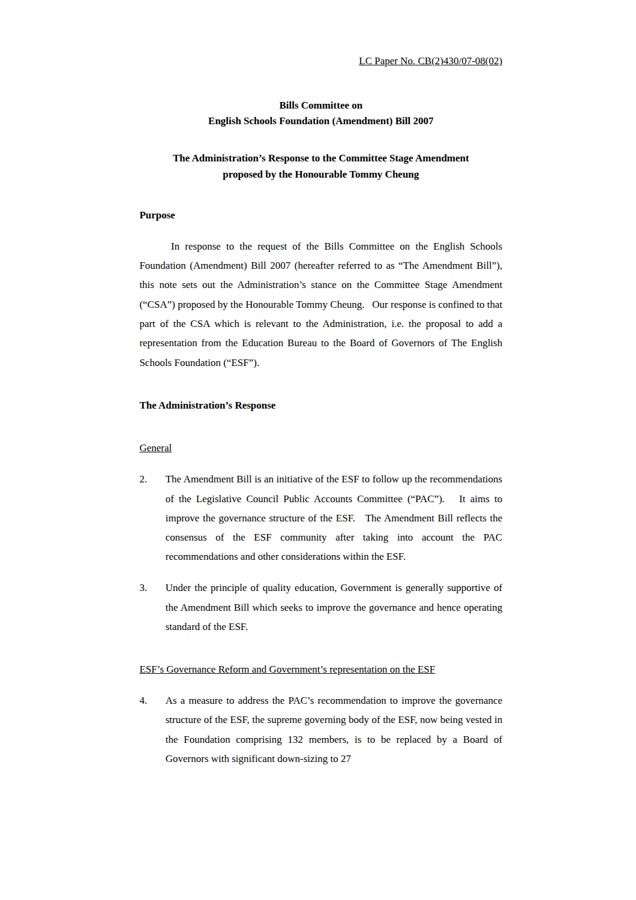LC Paper No. CB(2)430/07-08(02)
Bills Committee on
English Schools Foundation (Amendment) Bill 2007
The Administration’s Response to the Committee Stage Amendment
proposed by the Honourable Tommy Cheung
Purpose
In response to the request of the Bills Committee on the English Schools Foundation (Amendment) Bill 2007 (hereafter referred to as “The Amendment Bill”), this note sets out the Administration’s stance on the Committee Stage Amendment (“CSA”) proposed by the Honourable Tommy Cheung. Our response is confined to that part of the CSA which is relevant to the Administration, i.e. the proposal to add a representation from the Education Bureau to the Board of Governors of The English Schools Foundation (“ESF”).
The Administration’s Response
General
2.
The Amendment Bill is an initiative of the ESF to follow up the recommendations of the Legislative Council Public Accounts Committee (“PAC”). It aims to improve the governance structure of the ESF. The Amendment Bill reflects the consensus of the ESF community after taking into account the PAC recommendations and other considerations within the ESF.
3.
Under the principle of quality education, Government is generally supportive of the Amendment Bill which seeks to improve the governance and hence operating standard of the ESF.
ESF’s Governance Reform and Government’s representation on the ESF
4.
As a measure to address the PAC’s recommendation to improve the governance structure of the ESF, the supreme governing body of the ESF, now being vested in the Foundation comprising 132 members, is to be replaced by a Board of Governors with significant down-sizing to 27